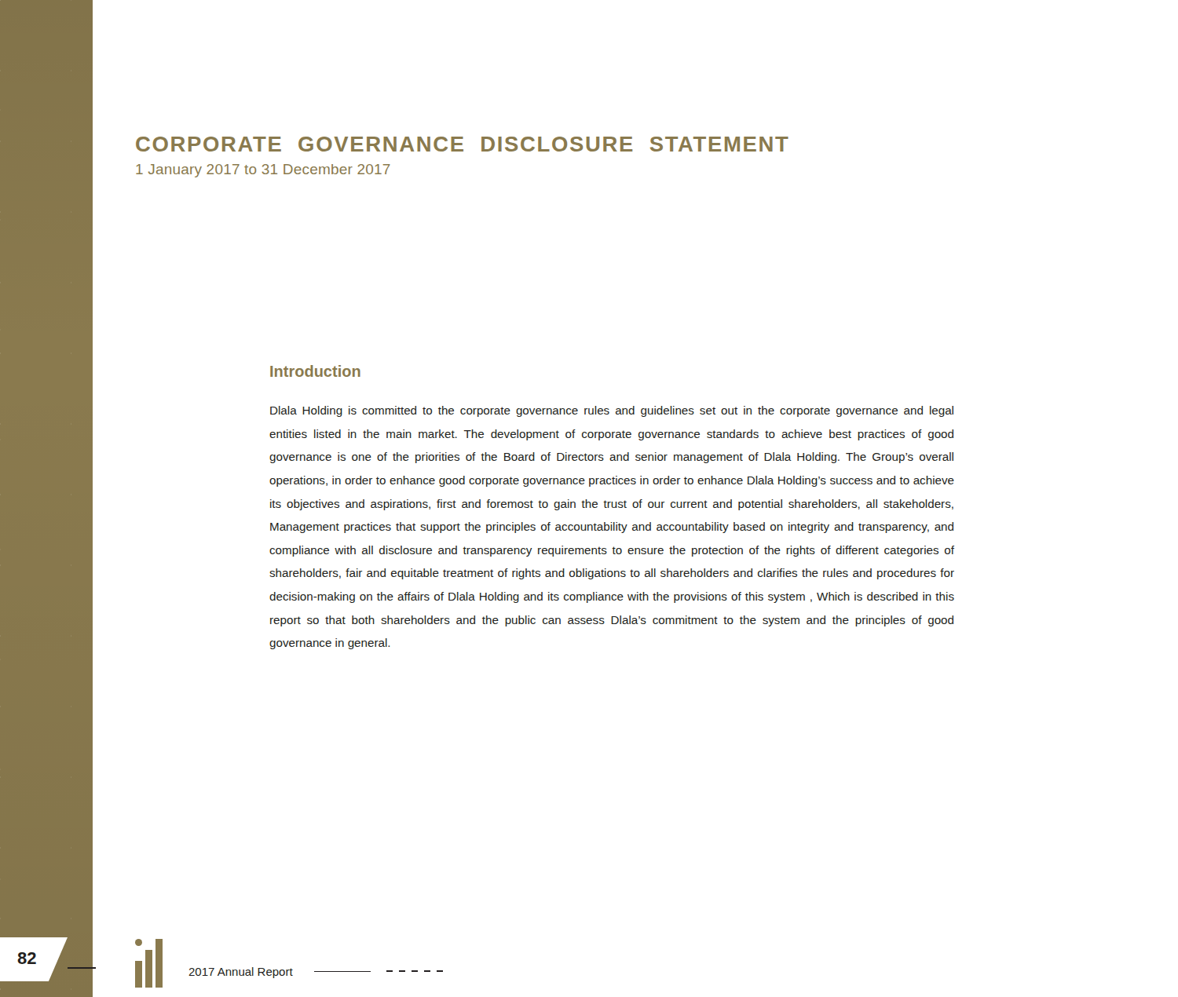CORPORATE GOVERNANCE DISCLOSURE STATEMENT
1 January 2017 to 31 December 2017
Introduction
Dlala Holding is committed to the corporate governance rules and guidelines set out in the corporate governance and legal entities listed in the main market. The development of corporate governance standards to achieve best practices of good governance is one of the priorities of the Board of Directors and senior management of Dlala Holding. The Group’s overall operations, in order to enhance good corporate governance practices in order to enhance Dlala Holding’s success and to achieve its objectives and aspirations, first and foremost to gain the trust of our current and potential shareholders, all stakeholders, Management practices that support the principles of accountability and accountability based on integrity and transparency, and compliance with all disclosure and transparency requirements to ensure the protection of the rights of different categories of shareholders, fair and equitable treatment of rights and obligations to all shareholders and clarifies the rules and procedures for decision-making on the affairs of Dlala Holding and its compliance with the provisions of this system , Which is described in this report so that both shareholders and the public can assess Dlala’s commitment to the system and the principles of good governance in general.
82
2017 Annual Report